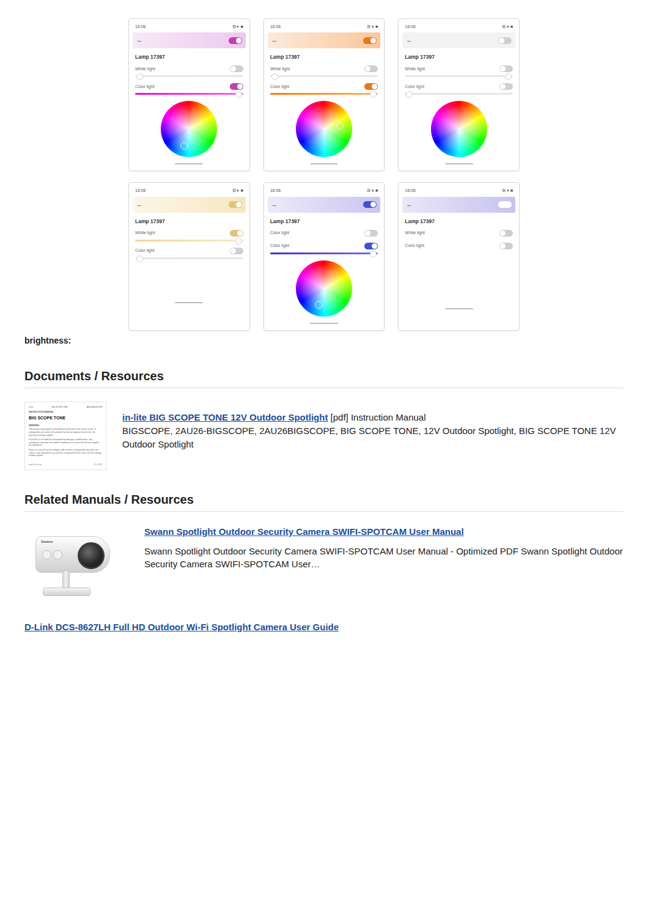16:06☰ ▾ ■
←
Lamp 17397
White light
Color light
16:06☰ ▾ ■
←
Lamp 17397
White light
Color light
16:06☰ ▾ ■
←
Lamp 17397
White light
Color light
16:06☰ ▾ ■
←
Lamp 17397
White light
Color light
16:06☰ ▾ ■
←
Lamp 17397
Color light
Color light
16:06☰ ▾ ■
←
Lamp 17397
White light
Color light
brightness:
Documents / Resources
in-lite BIG SCOPE TONE 2AU26-BIGSCOPE
INSTRUCTION MANUAL
BIG SCOPE TONE
WARNING
This product may only be repaired/serviced by the in-lite service centre. If components are used in this product that do not originate from in-lite, the warranty no longer applies.
in-lite B.V. is not liable for consequential damages, modifications, non-compliance, improper use and/or installation or in cases that the user applies the equipment.
Never use any of the non-voltage cable in bulb, consequently, note well: this cable is only required for use with the components of the in-lite 12V low-voltage outdoor system.
www.in-lite.com V1.0 2023
in-lite BIG SCOPE TONE 12V Outdoor Spotlight [pdf] Instruction Manual
BIGSCOPE, 2AU26-BIGSCOPE, 2AU26BIGSCOPE, BIG SCOPE TONE, 12V Outdoor Spotlight, BIG SCOPE TONE 12V Outdoor Spotlight
Related Manuals / Resources
Swann
Swann Spotlight Outdoor Security Camera SWIFI-SPOTCAM User Manual
Swann Spotlight Outdoor Security Camera SWIFI-SPOTCAM User Manual - Optimized PDF Swann Spotlight Outdoor Security Camera SWIFI-SPOTCAM User…
D-Link DCS-8627LH Full HD Outdoor Wi-Fi Spotlight Camera User Guide